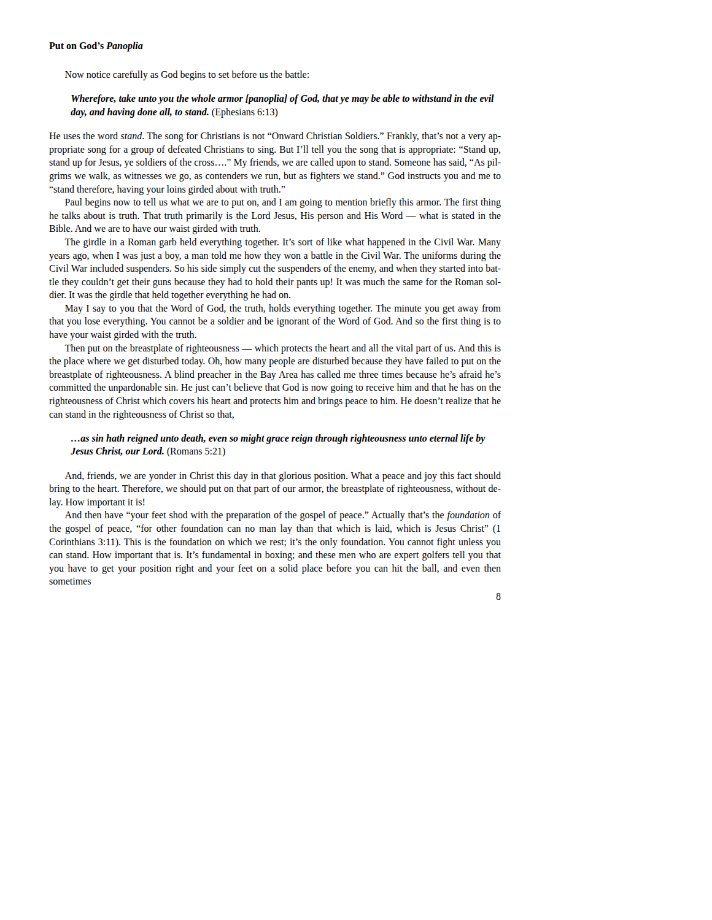Put on God’s Panoplia
Now notice carefully as God begins to set before us the battle:
Wherefore, take unto you the whole armor [panoplia] of God, that ye may be able to withstand in the evil day, and having done all, to stand. (Ephesians 6:13)
He uses the word stand. The song for Christians is not “Onward Christian Soldiers.” Frankly, that’s not a very appropriate song for a group of defeated Christians to sing. But I’ll tell you the song that is appropriate: “Stand up, stand up for Jesus, ye soldiers of the cross….” My friends, we are called upon to stand. Someone has said, “As pilgrims we walk, as witnesses we go, as contenders we run, but as fighters we stand.” God instructs you and me to “stand therefore, having your loins girded about with truth.”
Paul begins now to tell us what we are to put on, and I am going to mention briefly this armor. The first thing he talks about is truth. That truth primarily is the Lord Jesus, His person and His Word — what is stated in the Bible. And we are to have our waist girded with truth.
The girdle in a Roman garb held everything together. It’s sort of like what happened in the Civil War. Many years ago, when I was just a boy, a man told me how they won a battle in the Civil War. The uniforms during the Civil War included suspenders. So his side simply cut the suspenders of the enemy, and when they started into battle they couldn’t get their guns because they had to hold their pants up! It was much the same for the Roman soldier. It was the girdle that held together everything he had on.
May I say to you that the Word of God, the truth, holds everything together. The minute you get away from that you lose everything. You cannot be a soldier and be ignorant of the Word of God. And so the first thing is to have your waist girded with the truth.
Then put on the breastplate of righteousness — which protects the heart and all the vital part of us. And this is the place where we get disturbed today. Oh, how many people are disturbed because they have failed to put on the breastplate of righteousness. A blind preacher in the Bay Area has called me three times because he’s afraid he’s committed the unpardonable sin. He just can’t believe that God is now going to receive him and that he has on the righteousness of Christ which covers his heart and protects him and brings peace to him. He doesn’t realize that he can stand in the righteousness of Christ so that,
…as sin hath reigned unto death, even so might grace reign through righteousness unto eternal life by Jesus Christ, our Lord. (Romans 5:21)
And, friends, we are yonder in Christ this day in that glorious position. What a peace and joy this fact should bring to the heart. Therefore, we should put on that part of our armor, the breastplate of righteousness, without delay. How important it is!
And then have “your feet shod with the preparation of the gospel of peace.” Actually that’s the foundation of the gospel of peace, “for other foundation can no man lay than that which is laid, which is Jesus Christ” (1 Corinthians 3:11). This is the foundation on which we rest; it’s the only foundation. You cannot fight unless you can stand. How important that is. It’s fundamental in boxing; and these men who are expert golfers tell you that you have to get your position right and your feet on a solid place before you can hit the ball, and even then sometimes
8